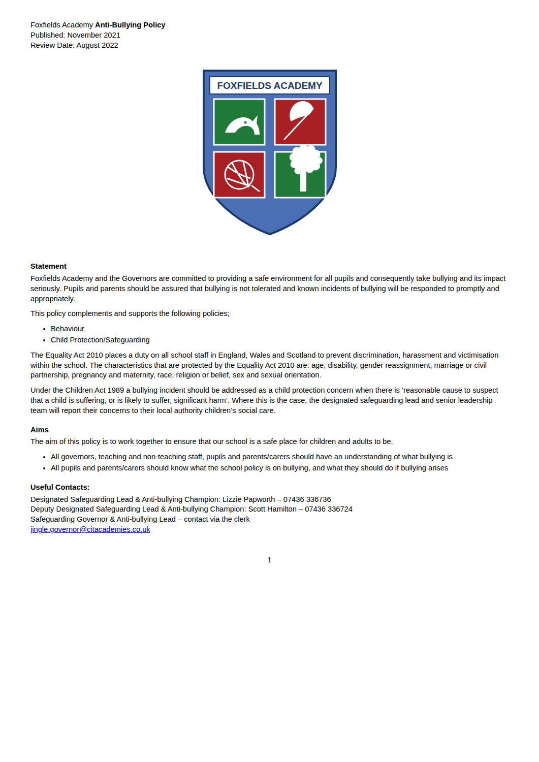Foxfields Academy Anti-Bullying Policy
Published: November 2021
Review Date: August 2022
FOXFIELDS ACADEMY
Statement
Foxfields Academy and the Governors are committed to providing a safe environment for all pupils and consequently take bullying and its impact seriously. Pupils and parents should be assured that bullying is not tolerated and known incidents of bullying will be responded to promptly and appropriately.
This policy complements and supports the following policies;
Behaviour
Child Protection/Safeguarding
The Equality Act 2010 places a duty on all school staff in England, Wales and Scotland to prevent discrimination, harassment and victimisation within the school. The characteristics that are protected by the Equality Act 2010 are: age, disability, gender reassignment, marriage or civil partnership, pregnancy and maternity, race, religion or belief, sex and sexual orientation.
Under the Children Act 1989 a bullying incident should be addressed as a child protection concern when there is ‘reasonable cause to suspect that a child is suffering, or is likely to suffer, significant harm’. Where this is the case, the designated safeguarding lead and senior leadership team will report their concerns to their local authority children’s social care.
Aims
The aim of this policy is to work together to ensure that our school is a safe place for children and adults to be.
All governors, teaching and non-teaching staff, pupils and parents/carers should have an understanding of what bullying is
All pupils and parents/carers should know what the school policy is on bullying, and what they should do if bullying arises
Useful Contacts:
Designated Safeguarding Lead & Anti-bullying Champion: Lizzie Papworth – 07436 336736
Deputy Designated Safeguarding Lead & Anti-bullying Champion: Scott Hamilton – 07436 336724
Safeguarding Governor & Anti-bullying Lead – contact via the clerk
jingle.governor@citacademies.co.uk
1